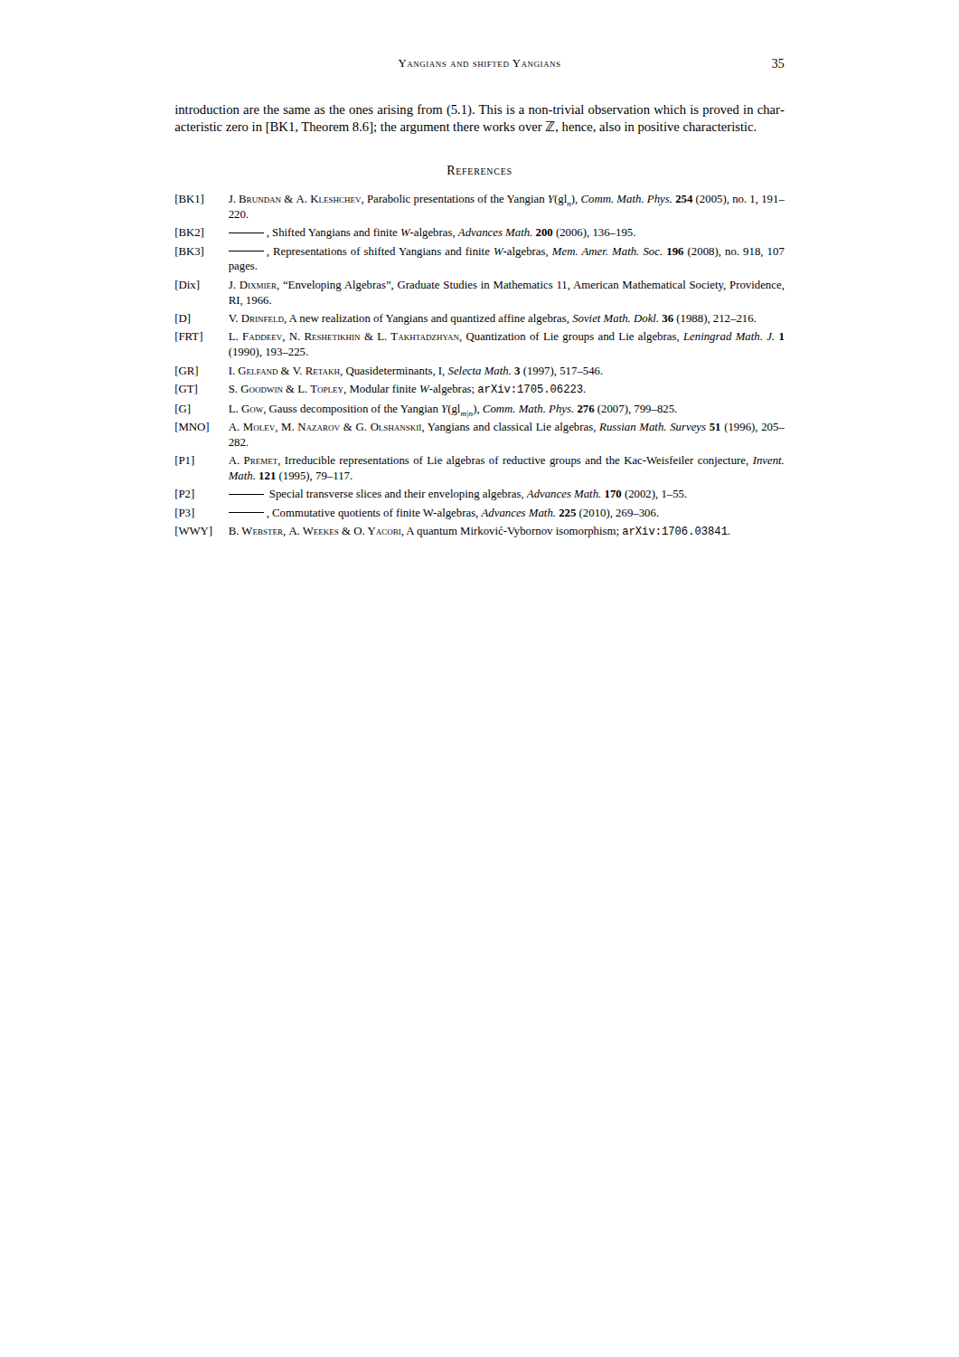Yangians and shifted Yangians 35
introduction are the same as the ones arising from (5.1). This is a non-trivial observation which is proved in characteristic zero in [BK1, Theorem 8.6]; the argument there works over ℤ, hence, also in positive characteristic.
References
[BK1]
J. Brundan & A. Kleshchev, Parabolic presentations of the Yangian Y(gln), Comm. Math. Phys. 254 (2005), no. 1, 191–220.
[BK2]
, Shifted Yangians and finite W-algebras, Advances Math. 200 (2006), 136–195.
[BK3]
, Representations of shifted Yangians and finite W-algebras, Mem. Amer. Math. Soc. 196 (2008), no. 918, 107 pages.
[Dix]
J. Dixmier, “Enveloping Algebras”, Graduate Studies in Mathematics 11, American Mathematical Society, Providence, RI, 1966.
[D]
V. Drinfeld, A new realization of Yangians and quantized affine algebras, Soviet Math. Dokl. 36 (1988), 212–216.
[FRT]
L. Faddeev, N. Reshetikhin & L. Takhtadzhyan, Quantization of Lie groups and Lie algebras, Leningrad Math. J. 1 (1990), 193–225.
[GR]
I. Gelfand & V. Retakh, Quasideterminants, I, Selecta Math. 3 (1997), 517–546.
[GT]
S. Goodwin & L. Topley, Modular finite W-algebras; arXiv:1705.06223.
[G]
L. Gow, Gauss decomposition of the Yangian Y(glm|n), Comm. Math. Phys. 276 (2007), 799–825.
[MNO]
A. Molev, M. Nazarov & G. Olshanskiĭ, Yangians and classical Lie algebras, Russian Math. Surveys 51 (1996), 205–282.
[P1]
A. Premet, Irreducible representations of Lie algebras of reductive groups and the Kac-Weisfeiler conjecture, Invent. Math. 121 (1995), 79–117.
[P2]
Special transverse slices and their enveloping algebras, Advances Math. 170 (2002), 1–55.
[P3]
, Commutative quotients of finite W-algebras, Advances Math. 225 (2010), 269–306.
[WWY]
B. Webster, A. Weekes & O. Yacobi, A quantum Mirković-Vybornov isomorphism; arXiv:1706.03841.